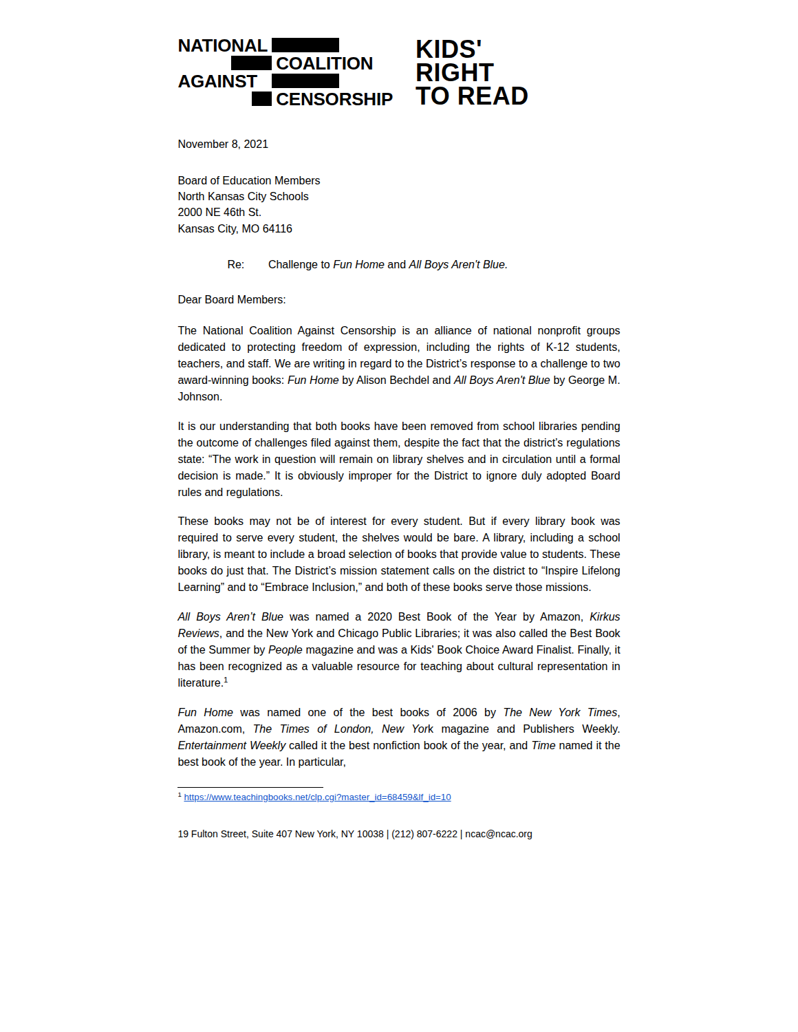| National | |
| | Coalition |
| Against | |
| | Censorship |
Kids'
Right
To Read
November 8, 2021
Board of Education Members
North Kansas City Schools
2000 NE 46th St.
Kansas City, MO 64116
Re: Challenge to Fun Home and All Boys Aren't Blue.
Dear Board Members:
The National Coalition Against Censorship is an alliance of national nonprofit groups dedicated to protecting freedom of expression, including the rights of K-12 students, teachers, and staff. We are writing in regard to the District’s response to a challenge to two award-winning books: Fun Home by Alison Bechdel and All Boys Aren't Blue by George M. Johnson.
It is our understanding that both books have been removed from school libraries pending the outcome of challenges filed against them, despite the fact that the district’s regulations state: “The work in question will remain on library shelves and in circulation until a formal decision is made.” It is obviously improper for the District to ignore duly adopted Board rules and regulations.
These books may not be of interest for every student. But if every library book was required to serve every student, the shelves would be bare. A library, including a school library, is meant to include a broad selection of books that provide value to students. These books do just that. The District’s mission statement calls on the district to “Inspire Lifelong Learning” and to “Embrace Inclusion,” and both of these books serve those missions.
All Boys Aren’t Blue was named a 2020 Best Book of the Year by Amazon, Kirkus Reviews, and the New York and Chicago Public Libraries; it was also called the Best Book of the Summer by People magazine and was a Kids' Book Choice Award Finalist. Finally, it has been recognized as a valuable resource for teaching about cultural representation in literature.1
Fun Home was named one of the best books of 2006 by The New York Times, Amazon.com, The Times of London, New York magazine and Publishers Weekly. Entertainment Weekly called it the best nonfiction book of the year, and Time named it the best book of the year. In particular,
1 https://www.teachingbooks.net/clp.cgi?master_id=68459&lf_id=10
19 Fulton Street, Suite 407 New York, NY 10038 | (212) 807-6222 | ncac@ncac.org